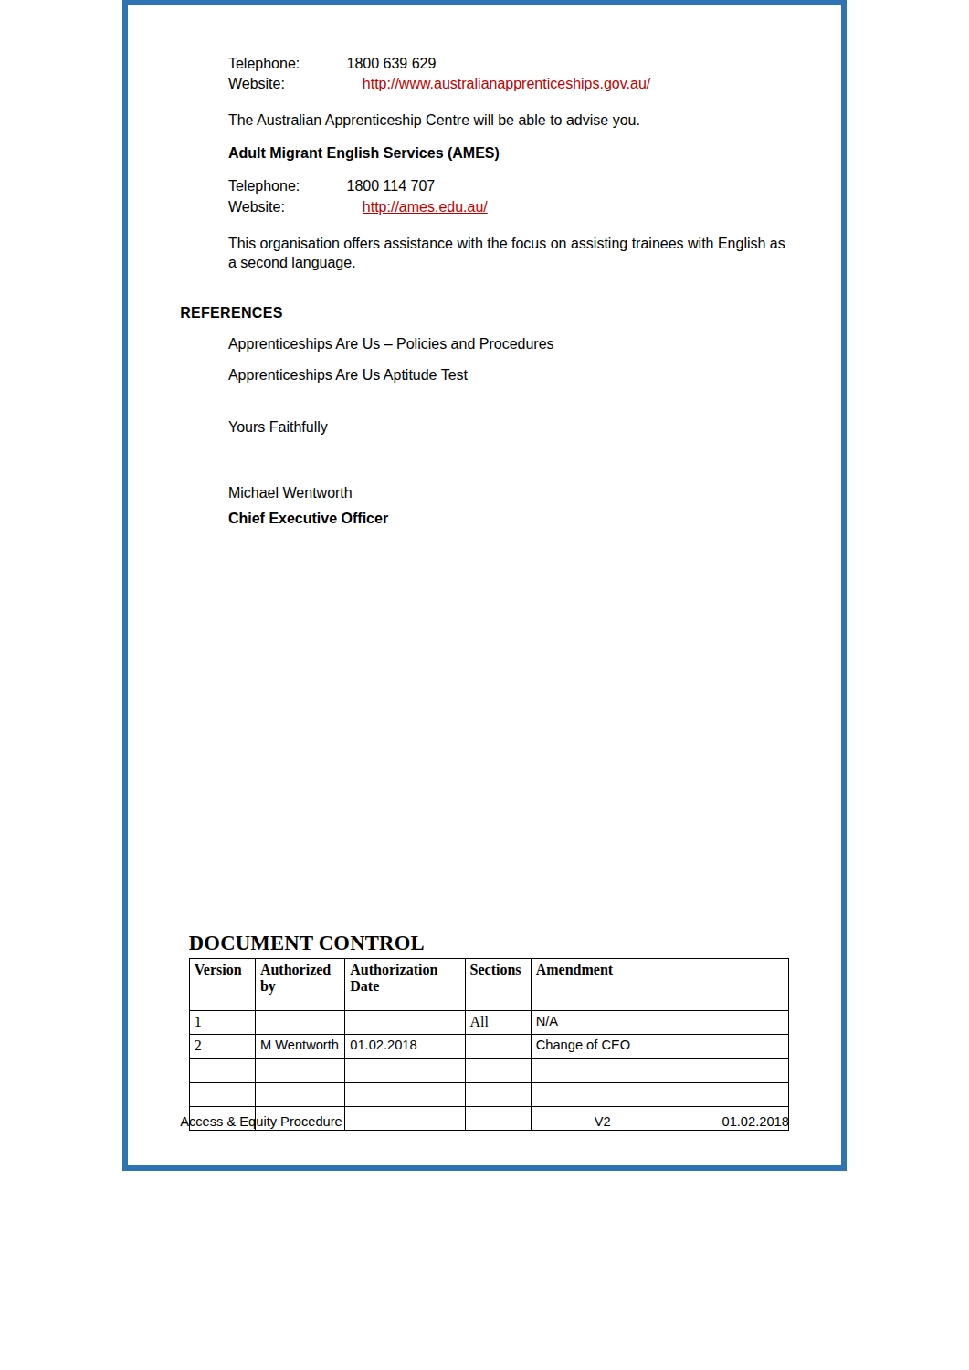Telephone: 1800 639 629
Website: http://www.australianapprenticeships.gov.au/
The Australian Apprenticeship Centre will be able to advise you.
Adult Migrant English Services (AMES)
Telephone: 1800 114 707
Website: http://ames.edu.au/
This organisation offers assistance with the focus on assisting trainees with English as a second language.
REFERENCES
Apprenticeships Are Us – Policies and Procedures
Apprenticeships Are Us Aptitude Test
Yours Faithfully
Michael Wentworth
Chief Executive Officer
DOCUMENT CONTROL
| Version | Authorized by | Authorization Date | Sections | Amendment |
| --- | --- | --- | --- | --- |
| 1 | | | All | N/A |
| 2 | M Wentworth | 01.02.2018 | | Change of CEO |
| Access & Equity Procedure | V2 | 01.02.2018 |